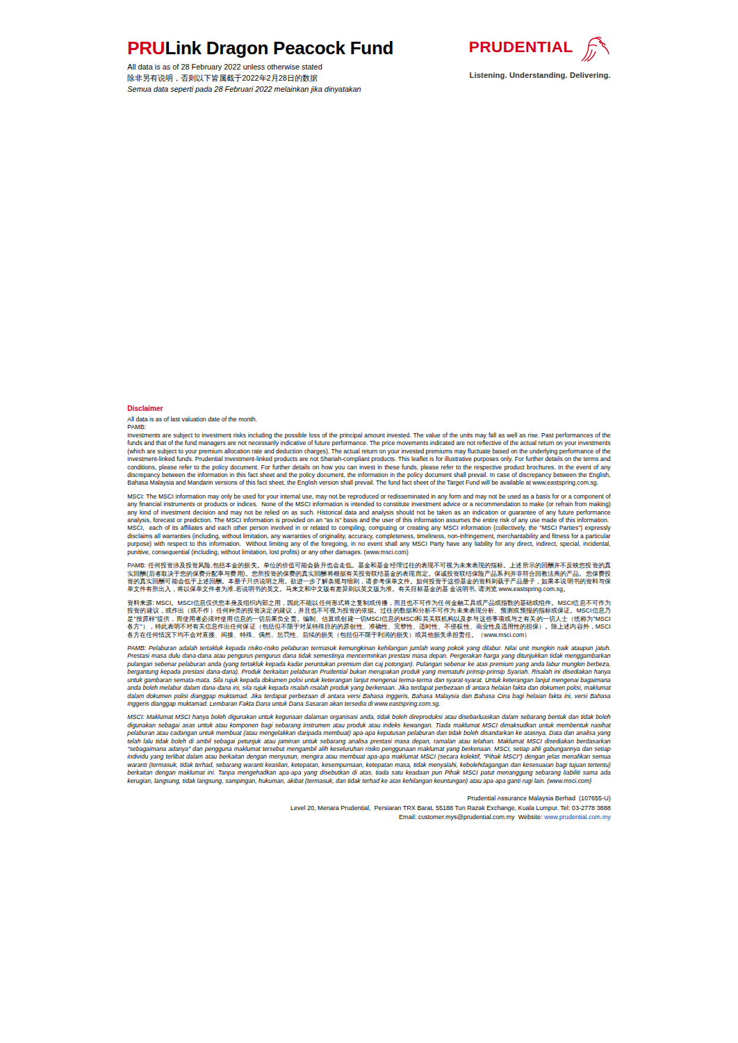PRULink Dragon Peacock Fund
All data is as of 28 February 2022 unless otherwise stated
除非另有说明，否则以下皆属截于2022年2月28日的数据
Semua data seperti pada 28 Februari 2022 melainkan jika dinyatakan
PRUDENTIAL
Listening. Understanding. Delivering.
Disclaimer
All data is as of last valuation date of the month.
PAMB:
Investments are subject to investment risks including the possible loss of the principal amount invested. The value of the units may fall as well as rise. Past performances of the funds and that of the fund managers are not necessarily indicative of future performance. The price movements indicated are not reflective of the actual return on your investments (which are subject to your premium allocation rate and deduction charges). The actual return on your invested premiums may fluctuate based on the underlying performance of the investment-linked funds. Prudential Investment-linked products are not Shariah-compliant products. This leaflet is for illustrative purposes only. For further details on the terms and conditions, please refer to the policy document. For further details on how you can invest in these funds, please refer to the respective product brochures. In the event of any discrepancy between the information in this fact sheet and the policy document, the information in the policy document shall prevail. In case of discrepancy between the English, Bahasa Malaysia and Mandarin versions of this fact sheet, the English version shall prevail. The fund fact sheet of the Target Fund will be available at www.eastspring.com.sg.
MSCI: The MSCI information may only be used for your internal use, may not be reproduced or redisseminated in any form and may not be used as a basis for or a component of any financial instruments or products or indices. None of the MSCI information is intended to constitute investment advice or a recommendation to make (or refrain from making) any kind of investment decision and may not be relied on as such. Historical data and analysis should not be taken as an indication or guarantee of any future performance analysis, forecast or prediction. The MSCI information is provided on an "as is" basis and the user of this information assumes the entire risk of any use made of this information. MSCI, each of its affiliates and each other person involved in or related to compiling, computing or creating any MSCI information (collectively, the "MSCI Parties") expressly disclaims all warranties (including, without limitation, any warranties of originality, accuracy, completeness, timeliness, non-infringement, merchantability and fitness for a particular purpose) with respect to this information. Without limiting any of the foregoing, in no event shall any MSCI Party have any liability for any direct, indirect, special, incidental, punitive, consequential (including, without limitation, lost profits) or any other damages. (www.msci.com)
PAMB: 任何投资涉及投资风险,包括本金的损失。单位的价值可能会扬升也会走低。基金和基金经理过往的表现不可视为未来表现的指标。上述所示的回酬并不反映您投资的真实回酬(后者取决于您的保费分配率与费用)。您所投资的保费的真实回酬将根据有关投资联结基金的表现而定。保诚投资联结保险产品系列并非符合回教法典的产品。您保费投资的真实回酬可能会低于上述回酬。本册子只供说明之用。欲进一步了解条规与细则，请参考保单文件。如何投资于这些基金的资料则载于产品册子，如果本说明书的资料与保单文件有所出入，将以保单文件者为准.若说明书的英文。马来文和中文版有差异则以英文版为准。有关目标基金的基 金说明书, 请浏览 www.eastspring.com.sg。
资料来源: MSCI。MSCI信息仅供您本身及组织内部之用，因此不能以任何形式将之复制或传播，而且也不可作为任何金融工具或产品或指数的基础或组件。MSCI信息不可作为投资的建议，或作出（或不作）任何种类的投资决定的建议，并且也不可视为投资的依据。过往的数据和分析不可作为未来表现分析、预测或预报的指标或保证。MSCI信息乃是"按原样"提供，而使用者必须对使用信息的一切后果负全责。编制、估算或创建一切MSCI信息的MSCI和其关联机构以及参与这些事项或与之有关的一切人士（统称为"MSCI各方"），特此表明不对有关信息作出任何保证（包括但不限于对某特殊目的的原创性、准确性、完整性、适时性、不侵权性、商业性及适用性的担保）。除上述内容外，MSCI各方在任何情况下均不会对直接、间接、特殊、偶然、惩罚性、后续的损失（包括但不限于利润的损失）或其他损失承担责任。（www.msci.com）
PAMB: Pelaburan adalah tertakluk kepada risiko-risiko pelaburan termasuk kemungkinan kehilangan jumlah wang pokok yang dilabur. Nilai unit mungkin naik ataupun jatuh. Prestasi masa dulu dana-dana atau pengurus-pengurus dana tidak semestinya mencerminkan prestasi masa depan. Pergerakan harga yang ditunjukkan tidak menggambarkan pulangan sebenar pelaburan anda (yang tertakluk kepada kadar peruntukan premium dan caj potongan). Pulangan sebenar ke atas premium yang anda labur mungkin berbeza, bergantung kepada prestasi dana-dana). Produk berkaitan pelaburan Prudential bukan merupakan produk yang mematuhi prinsip-prinsip Syariah. Risalah ini disediakan hanya untuk gambaran semata-mata. Sila rujuk kepada dokumen polisi untuk keterangan lanjut mengenai terma-terma dan syarat-syarat. Untuk keterangan lanjut mengenai bagaimana anda boleh melabur dalam dana-dana ini, sila rujuk kepada risalah-risalah produk yang berkenaan. Jika terdapat perbezaan di antara helaian fakta dan dokumen polisi, maklumat dalam dokumen polisi dianggap muktamad. Jika terdapat perbezaan di antara versi Bahasa Inggeris, Bahasa Malaysia dan Bahasa Cina bagi helaian fakta ini, versi Bahasa Inggeris dianggap muktamad. Lembaran Fakta Dana untuk Dana Sasaran akan tersedia di www.eastspring.com.sg.
MSCI: Maklumat MSCI hanya boleh digunakan untuk kegunaan dalaman organisasi anda, tidak boleh direproduksi atau disebarluaskan dalam sebarang bentuk dan tidak boleh digunakan sebagai asas untuk atau komponen bagi sebarang instrumen atau produk atau indeks kewangan. Tiada maklumat MSCI dimaksudkan untuk membentuk nasihat pelaburan atau cadangan untuk membuat (atau mengelakkan daripada membuat) apa-apa keputusan pelaburan dan tidak boleh disandarkan ke atasnya. Data dan analisa yang telah lalu tidak boleh di ambil sebagai petunjuk atau jaminan untuk sebarang analisa prestasi masa depan, ramalan atau telahan. Maklumat MSCI disediakan berdasarkan "sebagaimana adanya" dan pengguna maklumat tersebut mengambil alih keseluruhan risiko penggunaan maklumat yang berkenaan. MSCI, setiap ahli gabungannya dan setiap individu yang terlibat dalam atau berkaitan dengan menyusun, mengira atau membuat apa-apa maklumat MSCI (secara kolektif, "Pihak MSCI") dengan jelas menafikan semua waranti (termasuk, tidak terhad, sebarang waranti keaslian, ketepatan, kesempurnaan, ketepatan masa, tidak menyalahi, kebolehdagangan dan kesesuaian bagi tujuan tertentu) berkaitan dengan maklumat ini. Tanpa mengehadkan apa-apa yang disebutkan di atas, tiada satu keadaan pun Pihak MSCI patut menanggung sebarang liabiliti sama ada kerugian, langsung, tidak langsung, sampingan, hukuman, akibat (termasuk, dan tidak terhad ke atas kehilangan keuntungan) atau apa-apa ganti rugi lain. (www.msci.com)
Prudential Assurance Malaysia Berhad (107655-U)
Level 20, Menara Prudential, Persiaran TRX Barat, 55188 Tun Razak Exchange, Kuala Lumpur. Tel: 03-2778 3888
Email: customer.mys@prudential.com.my Website: www.prudential.com.my